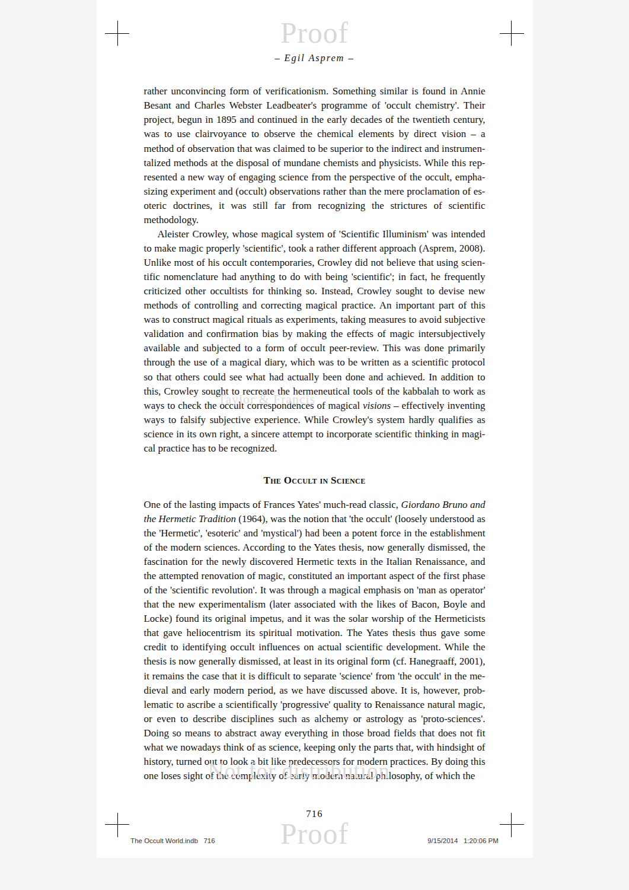Proof
Proof
– Egil Asprem –
rather unconvincing form of verificationism. Something similar is found in Annie Besant and Charles Webster Leadbeater's programme of 'occult chemistry'. Their project, begun in 1895 and continued in the early decades of the twentieth century, was to use clairvoyance to observe the chemical elements by direct vision – a method of observation that was claimed to be superior to the indirect and instrumentalized methods at the disposal of mundane chemists and physicists. While this represented a new way of engaging science from the perspective of the occult, emphasizing experiment and (occult) observations rather than the mere proclamation of esoteric doctrines, it was still far from recognizing the strictures of scientific methodology.
Aleister Crowley, whose magical system of 'Scientific Illuminism' was intended to make magic properly 'scientific', took a rather different approach (Asprem, 2008). Unlike most of his occult contemporaries, Crowley did not believe that using scientific nomenclature had anything to do with being 'scientific'; in fact, he frequently criticized other occultists for thinking so. Instead, Crowley sought to devise new methods of controlling and correcting magical practice. An important part of this was to construct magical rituals as experiments, taking measures to avoid subjective validation and confirmation bias by making the effects of magic intersubjectively available and subjected to a form of occult peer-review. This was done primarily through the use of a magical diary, which was to be written as a scientific protocol so that others could see what had actually been done and achieved. In addition to this, Crowley sought to recreate the hermeneutical tools of the kabbalah to work as ways to check the occult correspondences of magical visions – effectively inventing ways to falsify subjective experience. While Crowley's system hardly qualifies as science in its own right, a sincere attempt to incorporate scientific thinking in magical practice has to be recognized.
Taylor & Francis
Not for distribution
The Occult in Science
One of the lasting impacts of Frances Yates' much-read classic, Giordano Bruno and the Hermetic Tradition (1964), was the notion that 'the occult' (loosely understood as the 'Hermetic', 'esoteric' and 'mystical') had been a potent force in the establishment of the modern sciences. According to the Yates thesis, now generally dismissed, the fascination for the newly discovered Hermetic texts in the Italian Renaissance, and the attempted renovation of magic, constituted an important aspect of the first phase of the 'scientific revolution'. It was through a magical emphasis on 'man as operator' that the new experimentalism (later associated with the likes of Bacon, Boyle and Locke) found its original impetus, and it was the solar worship of the Hermeticists that gave heliocentrism its spiritual motivation. The Yates thesis thus gave some credit to identifying occult influences on actual scientific development. While the thesis is now generally dismissed, at least in its original form (cf. Hanegraaff, 2001), it remains the case that it is difficult to separate 'science' from 'the occult' in the medieval and early modern period, as we have discussed above. It is, however, problematic to ascribe a scientifically 'progressive' quality to Renaissance natural magic, or even to describe disciplines such as alchemy or astrology as 'proto-sciences'. Doing so means to abstract away everything in those broad fields that does not fit what we nowadays think of as science, keeping only the parts that, with hindsight of history, turned out to look a bit like predecessors for modern practices. By doing this one loses sight of the complexity of early modern natural philosophy, of which the
716
The Occult World.indb 716 9/15/2014 1:20:06 PM